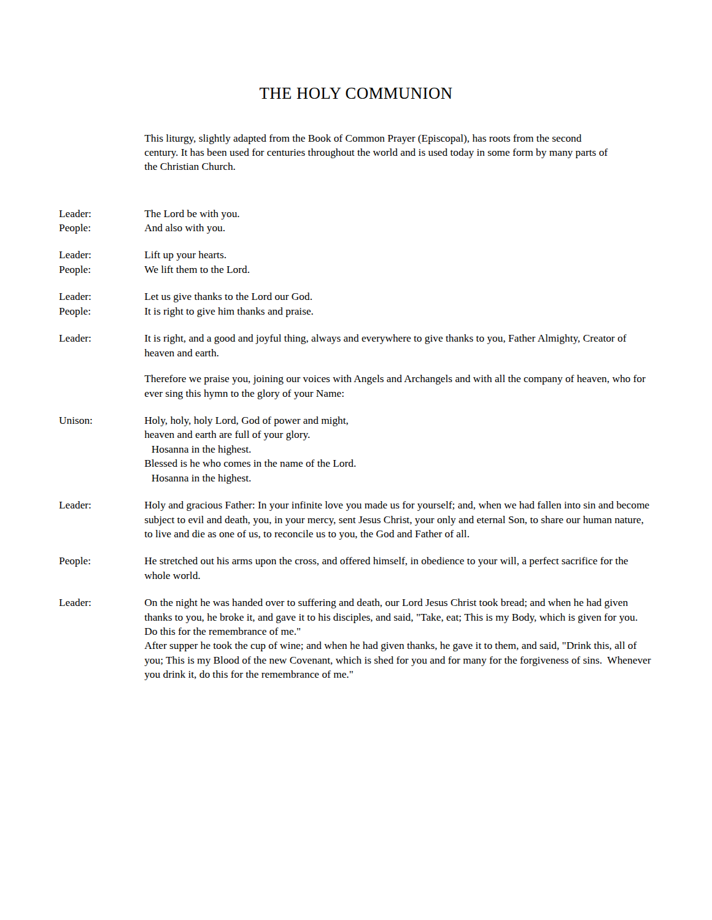THE HOLY COMMUNION
This liturgy, slightly adapted from the Book of Common Prayer (Episcopal), has roots from the second century. It has been used for centuries throughout the world and is used today in some form by many parts of the Christian Church.
| Leader: | The Lord be with you. |
| People: | And also with you. |
| Leader: | Lift up your hearts. |
| People: | We lift them to the Lord. |
| Leader: | Let us give thanks to the Lord our God. |
| People: | It is right to give him thanks and praise. |
| Leader: | It is right, and a good and joyful thing, always and everywhere to give thanks to you, Father Almighty, Creator of heaven and earth. Therefore we praise you, joining our voices with Angels and Archangels and with all the company of heaven, who for ever sing this hymn to the glory of your Name: |
| Unison: | Holy, holy, holy Lord, God of power and might, heaven and earth are full of your glory. Hosanna in the highest. Blessed is he who comes in the name of the Lord. Hosanna in the highest. |
| Leader: | Holy and gracious Father: In your infinite love you made us for yourself; and, when we had fallen into sin and become subject to evil and death, you, in your mercy, sent Jesus Christ, your only and eternal Son, to share our human nature, to live and die as one of us, to reconcile us to you, the God and Father of all. |
| People: | He stretched out his arms upon the cross, and offered himself, in obedience to your will, a perfect sacrifice for the whole world. |
| Leader: | On the night he was handed over to suffering and death, our Lord Jesus Christ took bread; and when he had given thanks to you, he broke it, and gave it to his disciples, and said, "Take, eat; This is my Body, which is given for you. Do this for the remembrance of me." After supper he took the cup of wine; and when he had given thanks, he gave it to them, and said, "Drink this, all of you; This is my Blood of the new Covenant, which is shed for you and for many for the forgiveness of sins. Whenever you drink it, do this for the remembrance of me." |